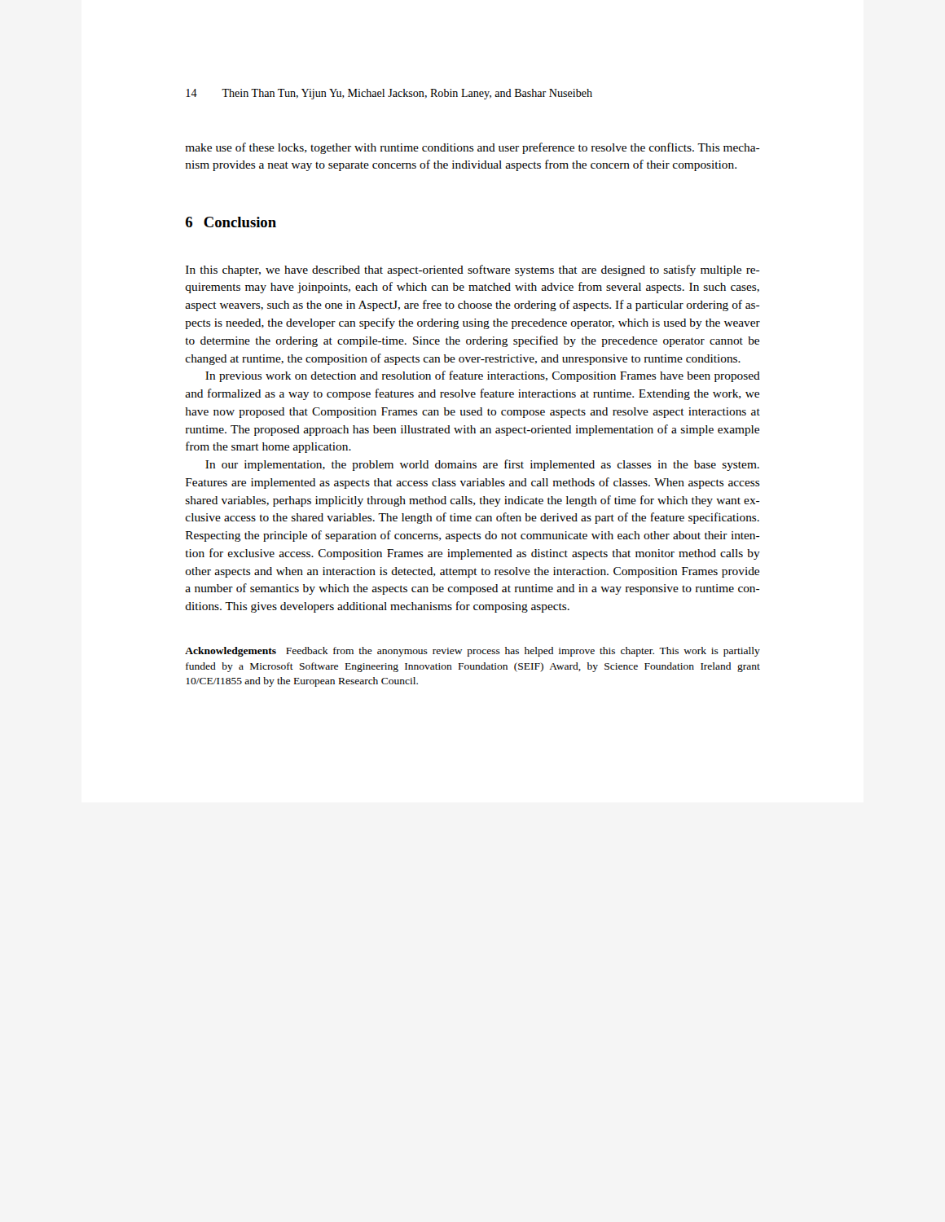14 Thein Than Tun, Yijun Yu, Michael Jackson, Robin Laney, and Bashar Nuseibeh
make use of these locks, together with runtime conditions and user preference to resolve the conflicts. This mechanism provides a neat way to separate concerns of the individual aspects from the concern of their composition.
6 Conclusion
In this chapter, we have described that aspect-oriented software systems that are designed to satisfy multiple requirements may have joinpoints, each of which can be matched with advice from several aspects. In such cases, aspect weavers, such as the one in AspectJ, are free to choose the ordering of aspects. If a particular ordering of aspects is needed, the developer can specify the ordering using the precedence operator, which is used by the weaver to determine the ordering at compile-time. Since the ordering specified by the precedence operator cannot be changed at runtime, the composition of aspects can be over-restrictive, and unresponsive to runtime conditions.
In previous work on detection and resolution of feature interactions, Composition Frames have been proposed and formalized as a way to compose features and resolve feature interactions at runtime. Extending the work, we have now proposed that Composition Frames can be used to compose aspects and resolve aspect interactions at runtime. The proposed approach has been illustrated with an aspect-oriented implementation of a simple example from the smart home application.
In our implementation, the problem world domains are first implemented as classes in the base system. Features are implemented as aspects that access class variables and call methods of classes. When aspects access shared variables, perhaps implicitly through method calls, they indicate the length of time for which they want exclusive access to the shared variables. The length of time can often be derived as part of the feature specifications. Respecting the principle of separation of concerns, aspects do not communicate with each other about their intention for exclusive access. Composition Frames are implemented as distinct aspects that monitor method calls by other aspects and when an interaction is detected, attempt to resolve the interaction. Composition Frames provide a number of semantics by which the aspects can be composed at runtime and in a way responsive to runtime conditions. This gives developers additional mechanisms for composing aspects.
Acknowledgements Feedback from the anonymous review process has helped improve this chapter. This work is partially funded by a Microsoft Software Engineering Innovation Foundation (SEIF) Award, by Science Foundation Ireland grant 10/CE/I1855 and by the European Research Council.